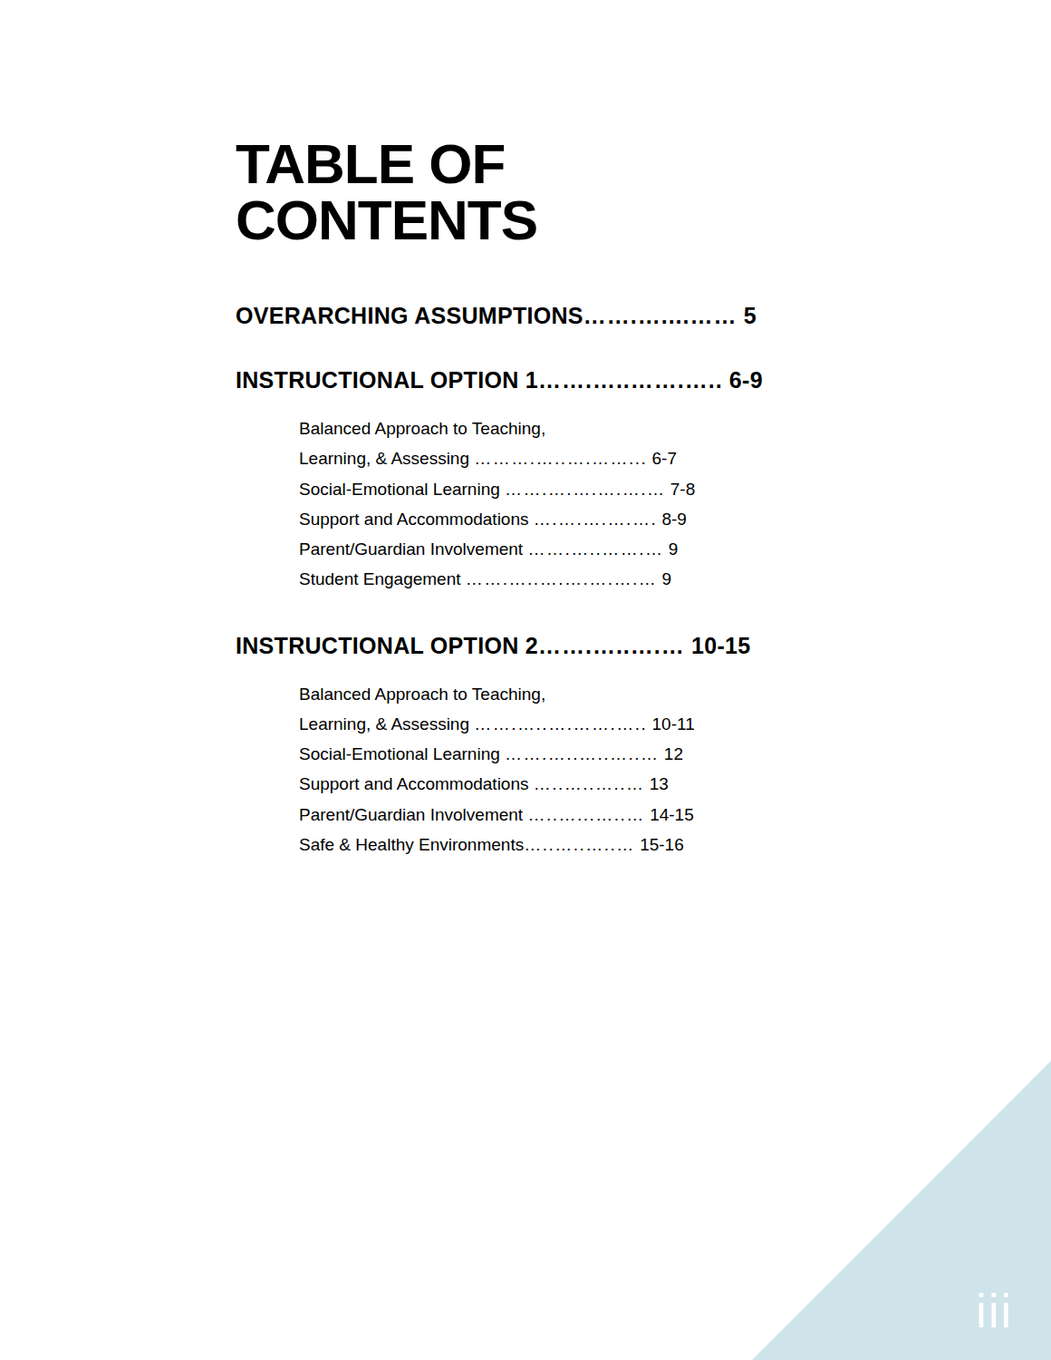TABLE OF CONTENTS
OVERARCHING ASSUMPTIONS…….…....…… 5
INSTRUCTIONAL OPTION 1…….…..…….….. 6-9
Balanced Approach to Teaching, Learning, & Assessing ……….…..….……... 6-7 Social-Emotional Learning …….….….….….… 7-8 Support and Accommodations ….….….….…. 8-9 Parent/Guardian Involvement …….…..…….… 9 Student Engagement …….…..….….….….… 9
INSTRUCTIONAL OPTION 2…….…..….… 10-15
Balanced Approach to Teaching, Learning, & Assessing …….…..….…….….. 10-11 Social-Emotional Learning …….…..…..…..… 12 Support and Accommodations …..…..…..… 13 Parent/Guardian Involvement …..…...…..… 14-15 Safe & Healthy Environments…..…..…..… 15-16
iii